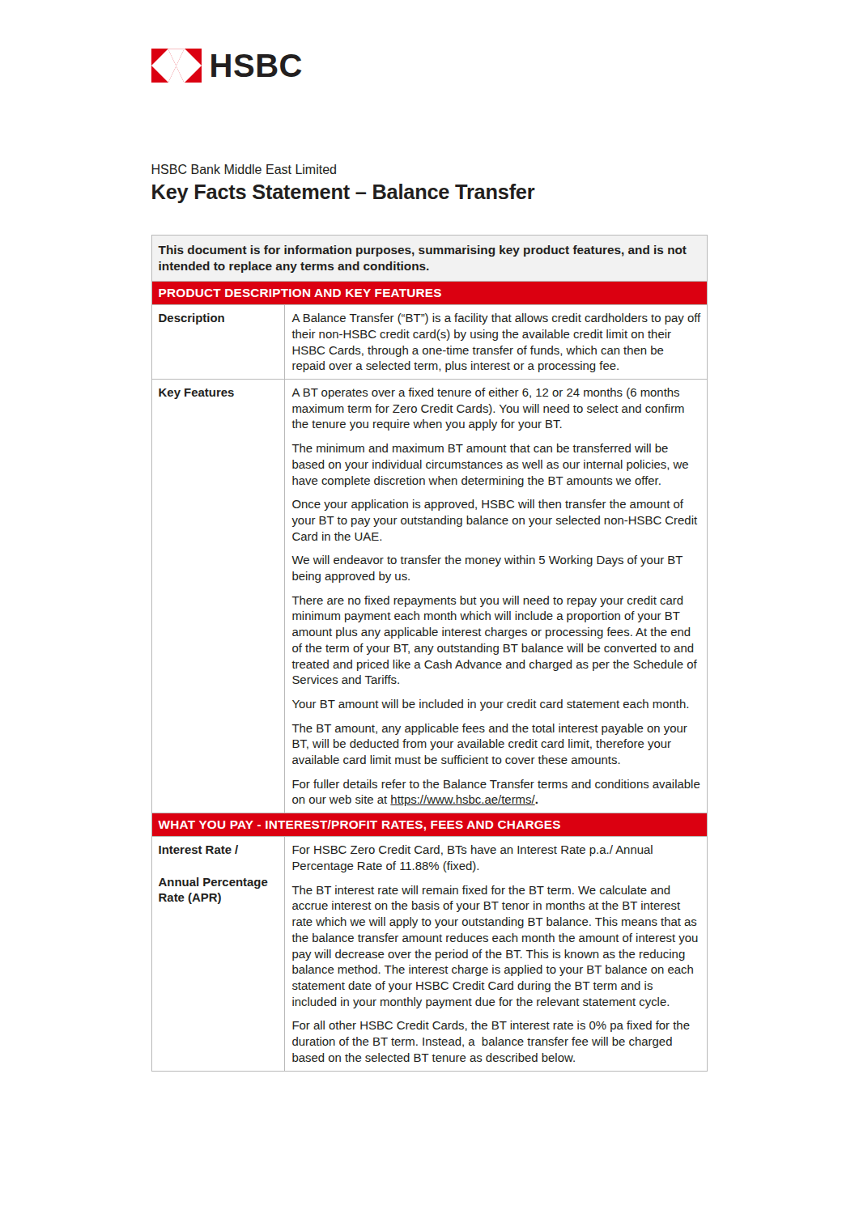HSBC
HSBC Bank Middle East Limited
Key Facts Statement – Balance Transfer
| This document is for information purposes, summarising key product features, and is not intended to replace any terms and conditions. |
| PRODUCT DESCRIPTION AND KEY FEATURES |
| Description | A Balance Transfer (“BT”) is a facility that allows credit cardholders to pay off their non-HSBC credit card(s) by using the available credit limit on their HSBC Cards, through a one-time transfer of funds, which can then be repaid over a selected term, plus interest or a processing fee. |
| Key Features | A BT operates over a fixed tenure of either 6, 12 or 24 months (6 months maximum term for Zero Credit Cards). You will need to select and confirm the tenure you require when you apply for your BT. The minimum and maximum BT amount that can be transferred will be based on your individual circumstances as well as our internal policies, we have complete discretion when determining the BT amounts we offer. Once your application is approved, HSBC will then transfer the amount of your BT to pay your outstanding balance on your selected non-HSBC Credit Card in the UAE. We will endeavor to transfer the money within 5 Working Days of your BT being approved by us. There are no fixed repayments but you will need to repay your credit card minimum payment each month which will include a proportion of your BT amount plus any applicable interest charges or processing fees. At the end of the term of your BT, any outstanding BT balance will be converted to and treated and priced like a Cash Advance and charged as per the Schedule of Services and Tariffs. Your BT amount will be included in your credit card statement each month. The BT amount, any applicable fees and the total interest payable on your BT, will be deducted from your available credit card limit, therefore your available card limit must be sufficient to cover these amounts. For fuller details refer to the Balance Transfer terms and conditions available on our web site at https://www.hsbc.ae/terms/ . |
| WHAT YOU PAY - INTEREST/PROFIT RATES, FEES AND CHARGES |
| Interest Rate / Annual Percentage Rate (APR) | For HSBC Zero Credit Card, BTs have an Interest Rate p.a./ Annual Percentage Rate of 11.88% (fixed). The BT interest rate will remain fixed for the BT term. We calculate and accrue interest on the basis of your BT tenor in months at the BT interest rate which we will apply to your outstanding BT balance. This means that as the balance transfer amount reduces each month the amount of interest you pay will decrease over the period of the BT. This is known as the reducing balance method. The interest charge is applied to your BT balance on each statement date of your HSBC Credit Card during the BT term and is included in your monthly payment due for the relevant statement cycle. For all other HSBC Credit Cards, the BT interest rate is 0% pa fixed for the duration of the BT term. Instead, a balance transfer fee will be charged based on the selected BT tenure as described below. |